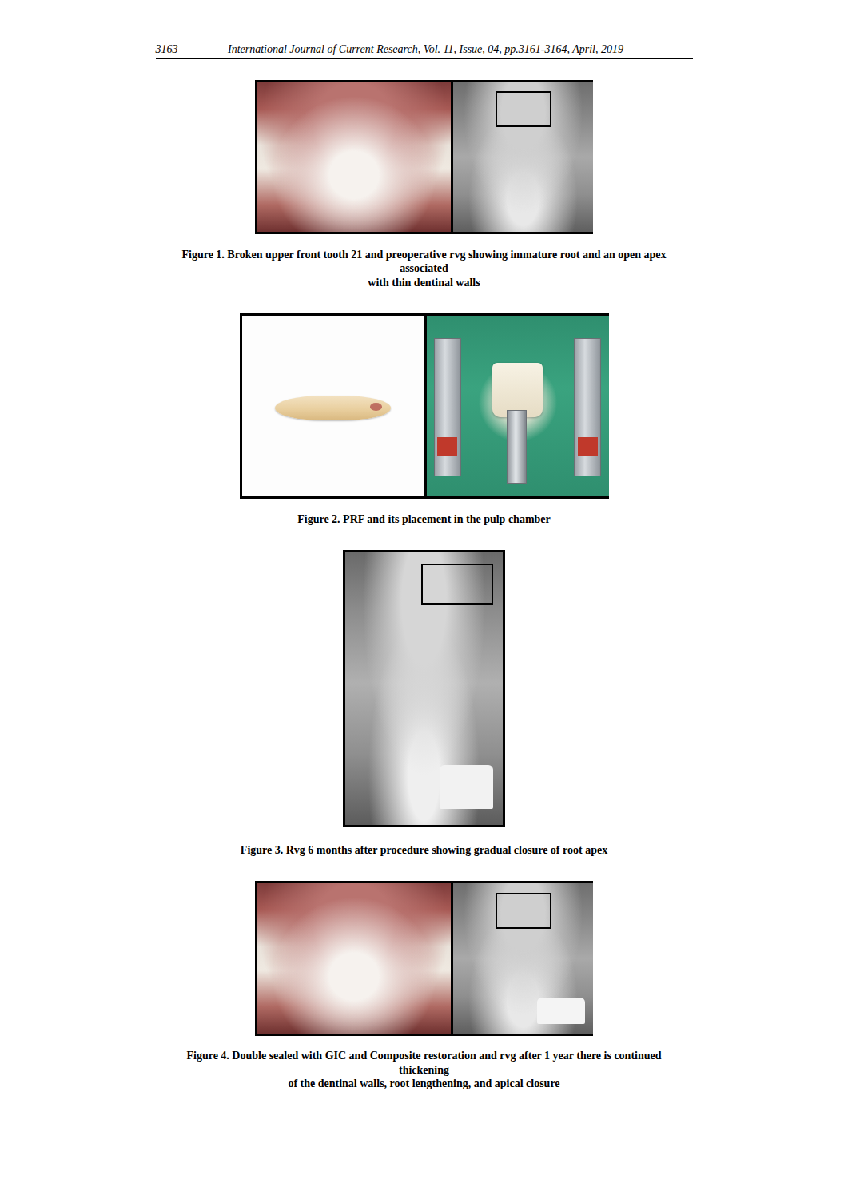3163
International Journal of Current Research, Vol. 11, Issue, 04, pp.3161-3164, April, 2019
Figure 1. Broken upper front tooth 21 and preoperative rvg showing immature root and an open apex associated
with thin dentinal walls
Figure 2. PRF and its placement in the pulp chamber
Figure 3. Rvg 6 months after procedure showing gradual closure of root apex
Figure 4. Double sealed with GIC and Composite restoration and rvg after 1 year there is continued thickening
of the dentinal walls, root lengthening, and apical closure